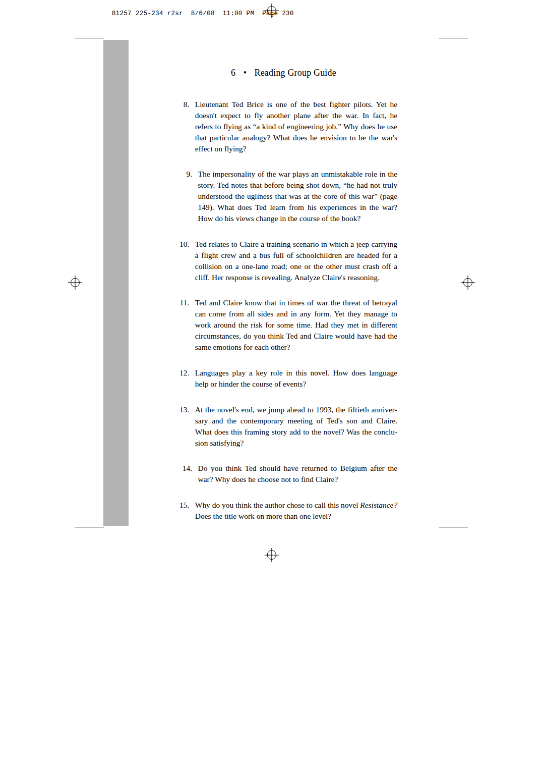81257 225-234 r2sr 8/6/08 11:00 PM Page 230
6•Reading Group Guide
Lieutenant Ted Brice is one of the best fighter pilots. Yet he doesn't expect to fly another plane after the war. In fact, he refers to flying as “a kind of engineering job.” Why does he use that particular analogy? What does he envision to be the war's effect on flying?
The impersonality of the war plays an unmistakable role in the story. Ted notes that before being shot down, “he had not truly understood the ugliness that was at the core of this war” (page 149). What does Ted learn from his experiences in the war? How do his views change in the course of the book?
Ted relates to Claire a training scenario in which a jeep carrying a flight crew and a bus full of schoolchildren are headed for a collision on a one-lane road; one or the other must crash off a cliff. Her response is revealing. Analyze Claire's reasoning.
Ted and Claire know that in times of war the threat of betrayal can come from all sides and in any form. Yet they manage to work around the risk for some time. Had they met in different circumstances, do you think Ted and Claire would have had the same emotions for each other?
Languages play a key role in this novel. How does language help or hinder the course of events?
At the novel's end, we jump ahead to 1993, the fiftieth anniversary and the contemporary meeting of Ted's son and Claire. What does this framing story add to the novel? Was the conclusion satisfying?
Do you think Ted should have returned to Belgium after the war? Why does he choose not to find Claire?
Why do you think the author chose to call this novel Resistance? Does the title work on more than one level?